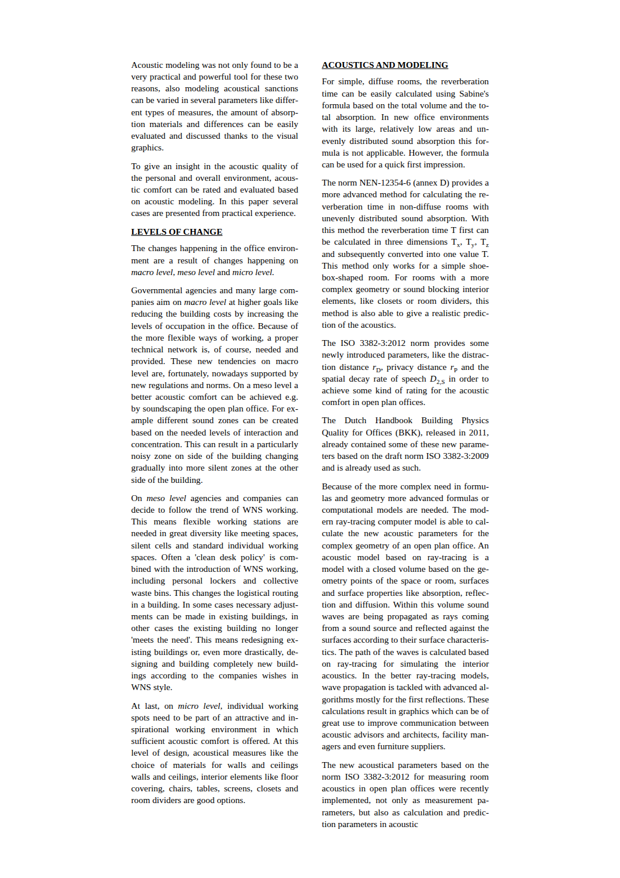Acoustic modeling was not only found to be a very practical and powerful tool for these two reasons, also modeling acoustical sanctions can be varied in several parameters like different types of measures, the amount of absorption materials and differences can be easily evaluated and discussed thanks to the visual graphics.
To give an insight in the acoustic quality of the personal and overall environment, acoustic comfort can be rated and evaluated based on acoustic modeling. In this paper several cases are presented from practical experience.
Levels of change
The changes happening in the office environment are a result of changes happening on macro level, meso level and micro level.
Governmental agencies and many large companies aim on macro level at higher goals like reducing the building costs by increasing the levels of occupation in the office. Because of the more flexible ways of working, a proper technical network is, of course, needed and provided. These new tendencies on macro level are, fortunately, nowadays supported by new regulations and norms. On a meso level a better acoustic comfort can be achieved e.g. by soundscaping the open plan office. For example different sound zones can be created based on the needed levels of interaction and concentration. This can result in a particularly noisy zone on side of the building changing gradually into more silent zones at the other side of the building.
On meso level agencies and companies can decide to follow the trend of WNS working. This means flexible working stations are needed in great diversity like meeting spaces, silent cells and standard individual working spaces. Often a 'clean desk policy' is combined with the introduction of WNS working, including personal lockers and collective waste bins. This changes the logistical routing in a building. In some cases necessary adjustments can be made in existing buildings, in other cases the existing building no longer 'meets the need'. This means redesigning existing buildings or, even more drastically, designing and building completely new buildings according to the companies wishes in WNS style.
At last, on micro level, individual working spots need to be part of an attractive and inspirational working environment in which sufficient acoustic comfort is offered. At this level of design, acoustical measures like the choice of materials for walls and ceilings walls and ceilings, interior elements like floor covering, chairs, tables, screens, closets and room dividers are good options.
Acoustics and modeling
For simple, diffuse rooms, the reverberation time can be easily calculated using Sabine's formula based on the total volume and the total absorption. In new office environments with its large, relatively low areas and unevenly distributed sound absorption this formula is not applicable. However, the formula can be used for a quick first impression.
The norm NEN-12354-6 (annex D) provides a more advanced method for calculating the reverberation time in non-diffuse rooms with unevenly distributed sound absorption. With this method the reverberation time T first can be calculated in three dimensions Tx, Ty, Tz and subsequently converted into one value T. This method only works for a simple shoebox-shaped room. For rooms with a more complex geometry or sound blocking interior elements, like closets or room dividers, this method is also able to give a realistic prediction of the acoustics.
The ISO 3382-3:2012 norm provides some newly introduced parameters, like the distraction distance rD, privacy distance rP and the spatial decay rate of speech D2,S in order to achieve some kind of rating for the acoustic comfort in open plan offices.
The Dutch Handbook Building Physics Quality for Offices (BKK), released in 2011, already contained some of these new parameters based on the draft norm ISO 3382-3:2009 and is already used as such.
Because of the more complex need in formulas and geometry more advanced formulas or computational models are needed. The modern ray-tracing computer model is able to calculate the new acoustic parameters for the complex geometry of an open plan office. An acoustic model based on ray-tracing is a model with a closed volume based on the geometry points of the space or room, surfaces and surface properties like absorption, reflection and diffusion. Within this volume sound waves are being propagated as rays coming from a sound source and reflected against the surfaces according to their surface characteristics. The path of the waves is calculated based on ray-tracing for simulating the interior acoustics. In the better ray-tracing models, wave propagation is tackled with advanced algorithms mostly for the first reflections. These calculations result in graphics which can be of great use to improve communication between acoustic advisors and architects, facility managers and even furniture suppliers.
The new acoustical parameters based on the norm ISO 3382-3:2012 for measuring room acoustics in open plan offices were recently implemented, not only as measurement parameters, but also as calculation and prediction parameters in acoustic